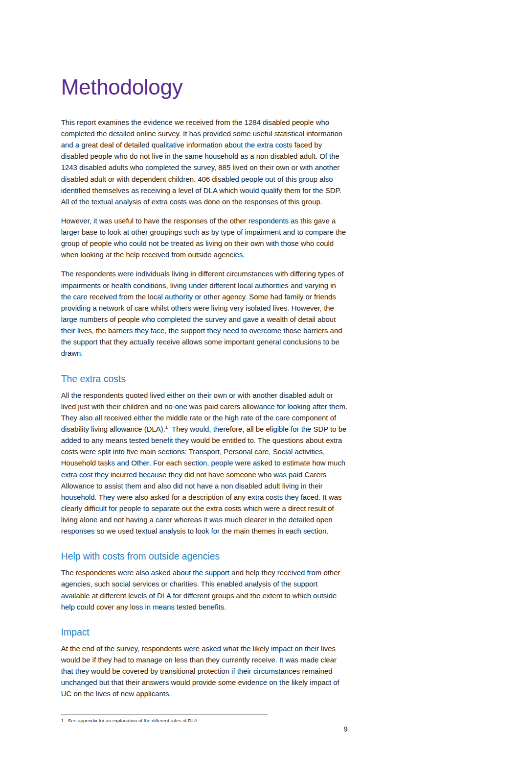Methodology
This report examines the evidence we received from the 1284 disabled people who completed the detailed online survey. It has provided some useful statistical information and a great deal of detailed qualitative information about the extra costs faced by disabled people who do not live in the same household as a non disabled adult. Of the 1243 disabled adults who completed the survey, 885 lived on their own or with another disabled adult or with dependent children. 406 disabled people out of this group also identified themselves as receiving a level of DLA which would qualify them for the SDP. All of the textual analysis of extra costs was done on the responses of this group.
However, it was useful to have the responses of the other respondents as this gave a larger base to look at other groupings such as by type of impairment and to compare the group of people who could not be treated as living on their own with those who could when looking at the help received from outside agencies.
The respondents were individuals living in different circumstances with differing types of impairments or health conditions, living under different local authorities and varying in the care received from the local authority or other agency. Some had family or friends providing a network of care whilst others were living very isolated lives. However, the large numbers of people who completed the survey and gave a wealth of detail about their lives, the barriers they face, the support they need to overcome those barriers and the support that they actually receive allows some important general conclusions to be drawn.
The extra costs
All the respondents quoted lived either on their own or with another disabled adult or lived just with their children and no-one was paid carers allowance for looking after them. They also all received either the middle rate or the high rate of the care component of disability living allowance (DLA).1 They would, therefore, all be eligible for the SDP to be added to any means tested benefit they would be entitled to. The questions about extra costs were split into five main sections: Transport, Personal care, Social activities, Household tasks and Other. For each section, people were asked to estimate how much extra cost they incurred because they did not have someone who was paid Carers Allowance to assist them and also did not have a non disabled adult living in their household. They were also asked for a description of any extra costs they faced. It was clearly difficult for people to separate out the extra costs which were a direct result of living alone and not having a carer whereas it was much clearer in the detailed open responses so we used textual analysis to look for the main themes in each section.
Help with costs from outside agencies
The respondents were also asked about the support and help they received from other agencies, such social services or charities. This enabled analysis of the support available at different levels of DLA for different groups and the extent to which outside help could cover any loss in means tested benefits.
Impact
At the end of the survey, respondents were asked what the likely impact on their lives would be if they had to manage on less than they currently receive. It was made clear that they would be covered by transitional protection if their circumstances remained unchanged but that their answers would provide some evidence on the likely impact of UC on the lives of new applicants.
1 See appendix for an explanation of the different rates of DLA
9